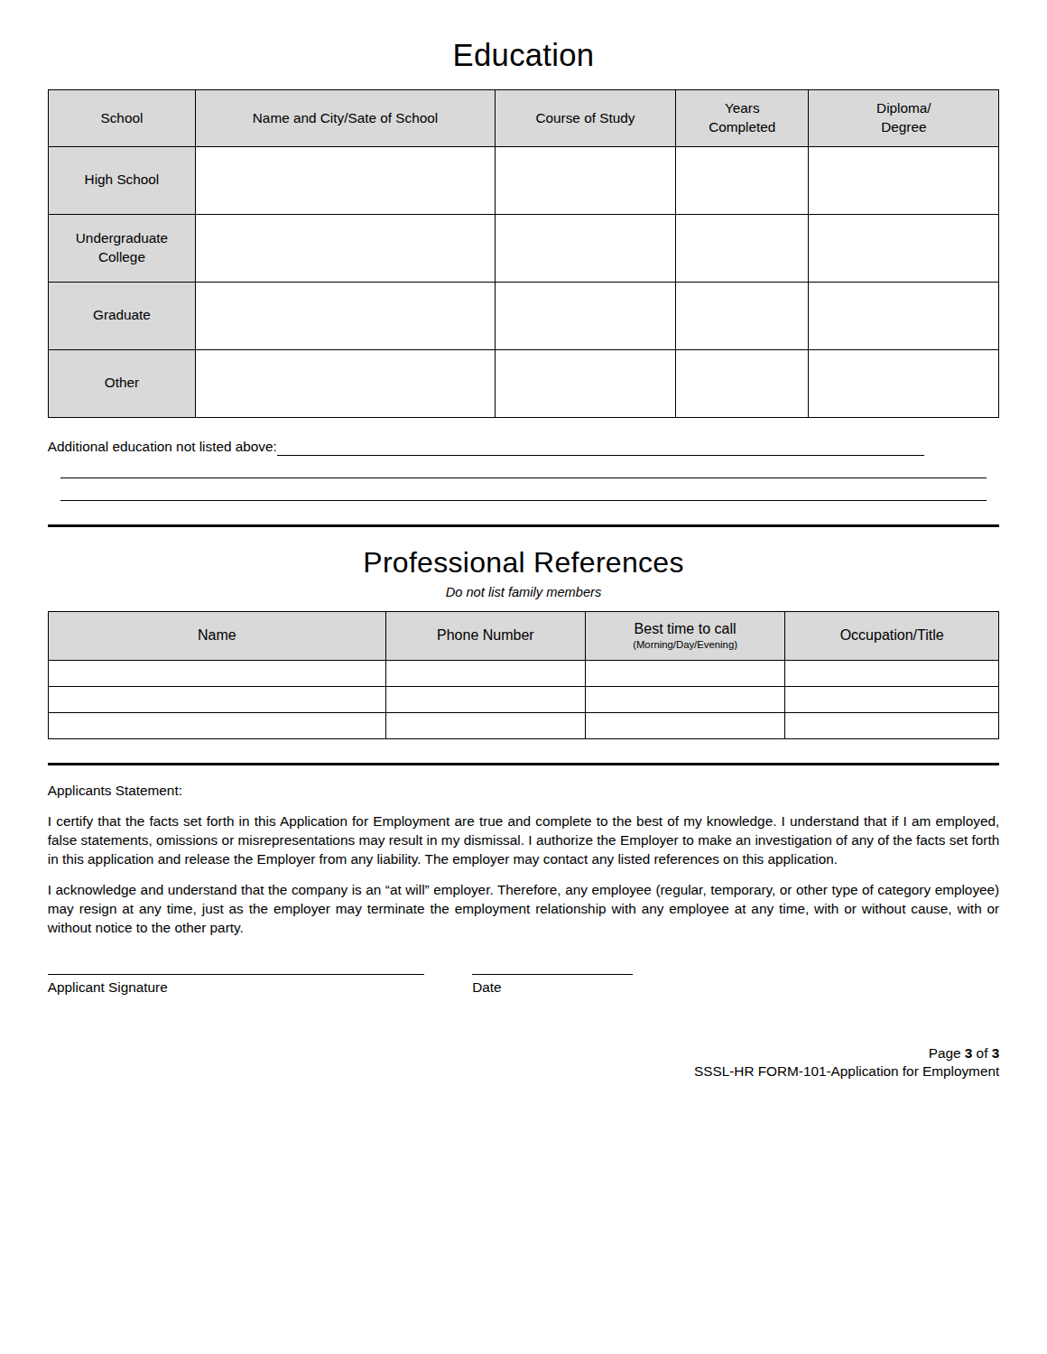Education
| School | Name and City/Sate of School | Course of Study | Years Completed | Diploma/ Degree |
| --- | --- | --- | --- | --- |
| High School | | | | |
| Undergraduate College | | | | |
| Graduate | | | | |
| Other | | | | |
Additional education not listed above:
Professional References
Do not list family members
| Name | Phone Number | Best time to call (Morning/Day/Evening) | Occupation/Title |
| --- | --- | --- | --- |
Applicants Statement:
I certify that the facts set forth in this Application for Employment are true and complete to the best of my knowledge. I understand that if I am employed, false statements, omissions or misrepresentations may result in my dismissal. I authorize the Employer to make an investigation of any of the facts set forth in this application and release the Employer from any liability. The employer may contact any listed references on this application.
I acknowledge and understand that the company is an “at will” employer. Therefore, any employee (regular, temporary, or other type of category employee) may resign at any time, just as the employer may terminate the employment relationship with any employee at any time, with or without cause, with or without notice to the other party.
Applicant Signature
Date
Page 3 of 3
SSSL-HR FORM-101-Application for Employment